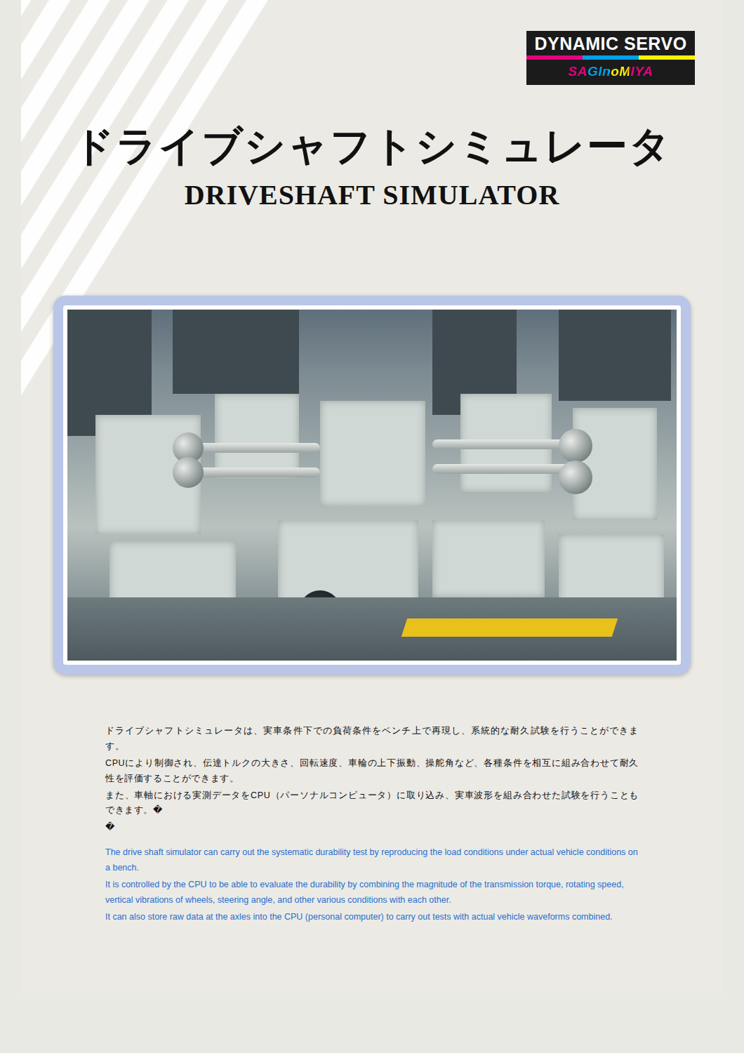DYNAMIC SERVO
SAGInoMIYA
ドライブシャフトシミュレータ
DRIVESHAFT SIMULATOR
ドライブシャフトシミュレータは、実車条件下での負荷条件をベンチ上で再現し、系統的な耐久試験を行うことができます。
CPUにより制御され、伝達トルクの大きさ、回転速度、車輪の上下振動、操舵角など、各種条件を相互に組み合わせて耐久性を評価することができます。
また、車軸における実測データをCPU（パーソナルコンピュータ）に取り込み、実車波形を組み合わせた試験を行うこともできます。�
�
The drive shaft simulator can carry out the systematic durability test by reproducing the load conditions under actual vehicle conditions on a bench.
It is controlled by the CPU to be able to evaluate the durability by combining the magnitude of the transmission torque, rotating speed, vertical vibrations of wheels, steering angle, and other various conditions with each other.
It can also store raw data at the axles into the CPU (personal computer) to carry out tests with actual vehicle waveforms combined.